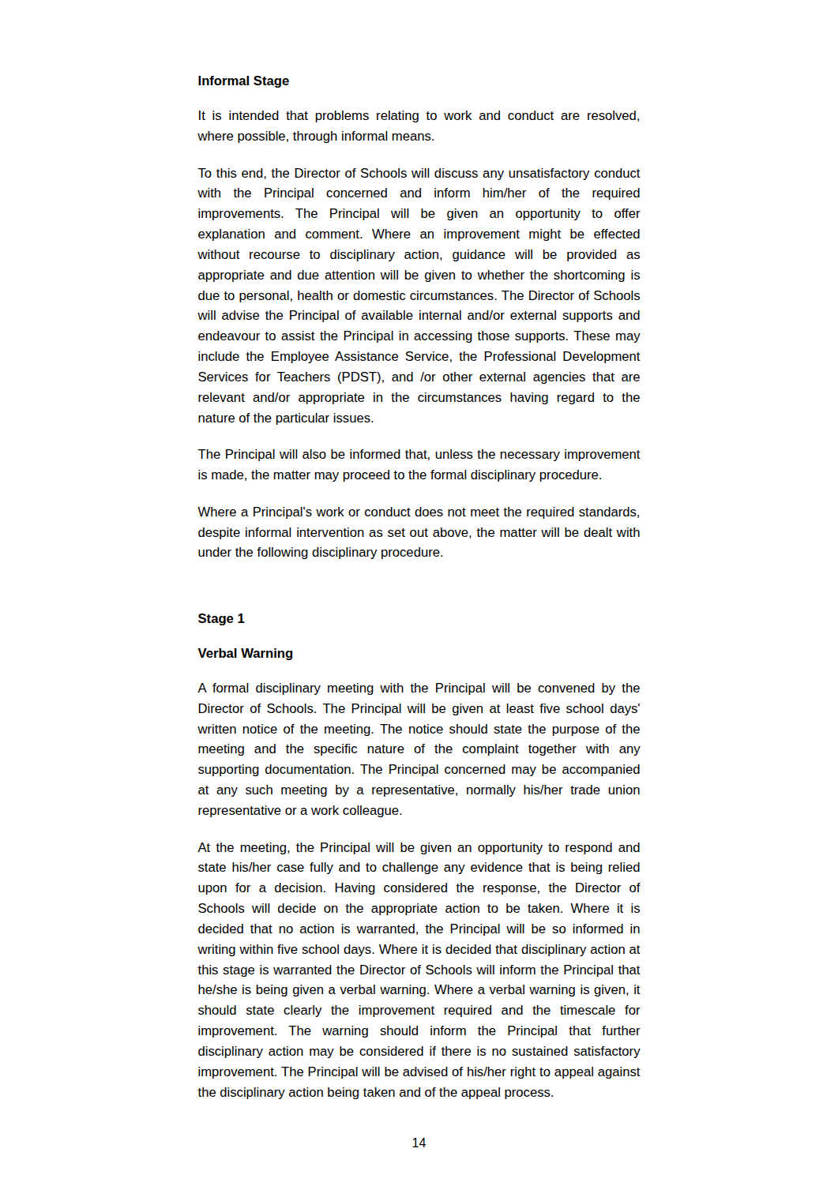Informal Stage
It is intended that problems relating to work and conduct are resolved, where possible, through informal means.
To this end, the Director of Schools will discuss any unsatisfactory conduct with the Principal concerned and inform him/her of the required improvements. The Principal will be given an opportunity to offer explanation and comment. Where an improvement might be effected without recourse to disciplinary action, guidance will be provided as appropriate and due attention will be given to whether the shortcoming is due to personal, health or domestic circumstances. The Director of Schools will advise the Principal of available internal and/or external supports and endeavour to assist the Principal in accessing those supports. These may include the Employee Assistance Service, the Professional Development Services for Teachers (PDST), and /or other external agencies that are relevant and/or appropriate in the circumstances having regard to the nature of the particular issues.
The Principal will also be informed that, unless the necessary improvement is made, the matter may proceed to the formal disciplinary procedure.
Where a Principal's work or conduct does not meet the required standards, despite informal intervention as set out above, the matter will be dealt with under the following disciplinary procedure.
Stage 1
Verbal Warning
A formal disciplinary meeting with the Principal will be convened by the Director of Schools. The Principal will be given at least five school days' written notice of the meeting. The notice should state the purpose of the meeting and the specific nature of the complaint together with any supporting documentation. The Principal concerned may be accompanied at any such meeting by a representative, normally his/her trade union representative or a work colleague.
At the meeting, the Principal will be given an opportunity to respond and state his/her case fully and to challenge any evidence that is being relied upon for a decision. Having considered the response, the Director of Schools will decide on the appropriate action to be taken. Where it is decided that no action is warranted, the Principal will be so informed in writing within five school days. Where it is decided that disciplinary action at this stage is warranted the Director of Schools will inform the Principal that he/she is being given a verbal warning. Where a verbal warning is given, it should state clearly the improvement required and the timescale for improvement. The warning should inform the Principal that further disciplinary action may be considered if there is no sustained satisfactory improvement. The Principal will be advised of his/her right to appeal against the disciplinary action being taken and of the appeal process.
14